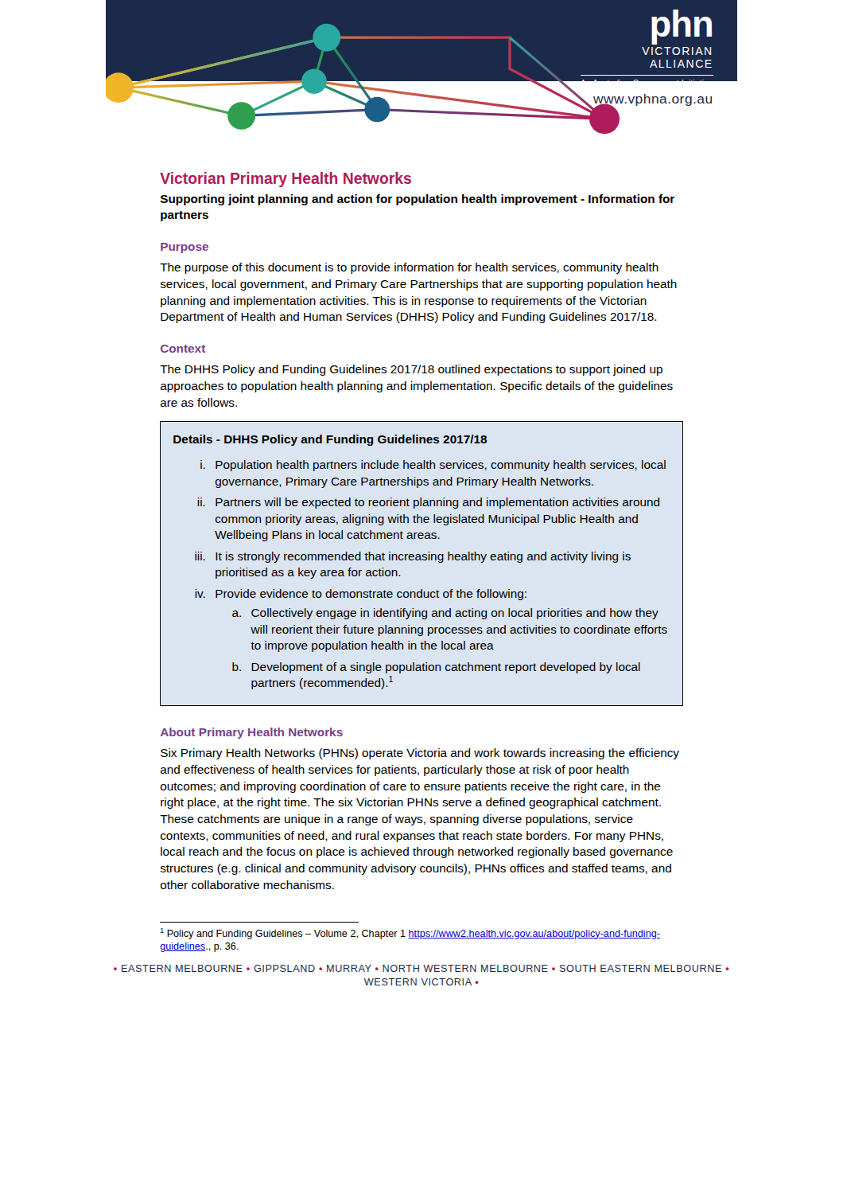phn
VICTORIAN
ALLIANCE
An Australian Government Initiative
www.vphna.org.au
Victorian Primary Health Networks
Supporting joint planning and action for population health improvement - Information for partners
Purpose
The purpose of this document is to provide information for health services, community health services, local government, and Primary Care Partnerships that are supporting population heath planning and implementation activities. This is in response to requirements of the Victorian Department of Health and Human Services (DHHS) Policy and Funding Guidelines 2017/18.
Context
The DHHS Policy and Funding Guidelines 2017/18 outlined expectations to support joined up approaches to population health planning and implementation. Specific details of the guidelines are as follows.
Details - DHHS Policy and Funding Guidelines 2017/18
i. Population health partners include health services, community health services, local governance, Primary Care Partnerships and Primary Health Networks.
ii. Partners will be expected to reorient planning and implementation activities around common priority areas, aligning with the legislated Municipal Public Health and Wellbeing Plans in local catchment areas.
iii. It is strongly recommended that increasing healthy eating and activity living is prioritised as a key area for action.
iv. Provide evidence to demonstrate conduct of the following:
a. Collectively engage in identifying and acting on local priorities and how they will reorient their future planning processes and activities to coordinate efforts to improve population health in the local area
b. Development of a single population catchment report developed by local partners (recommended).1
About Primary Health Networks
Six Primary Health Networks (PHNs) operate Victoria and work towards increasing the efficiency and effectiveness of health services for patients, particularly those at risk of poor health outcomes; and improving coordination of care to ensure patients receive the right care, in the right place, at the right time. The six Victorian PHNs serve a defined geographical catchment. These catchments are unique in a range of ways, spanning diverse populations, service contexts, communities of need, and rural expanses that reach state borders. For many PHNs, local reach and the focus on place is achieved through networked regionally based governance structures (e.g. clinical and community advisory councils), PHNs offices and staffed teams, and other collaborative mechanisms.
1 Policy and Funding Guidelines – Volume 2, Chapter 1 https://www2.health.vic.gov.au/about/policy-and-funding-guidelines., p. 36.
• EASTERN MELBOURNE • GIPPSLAND • MURRAY • NORTH WESTERN MELBOURNE • SOUTH EASTERN MELBOURNE • WESTERN VICTORIA •